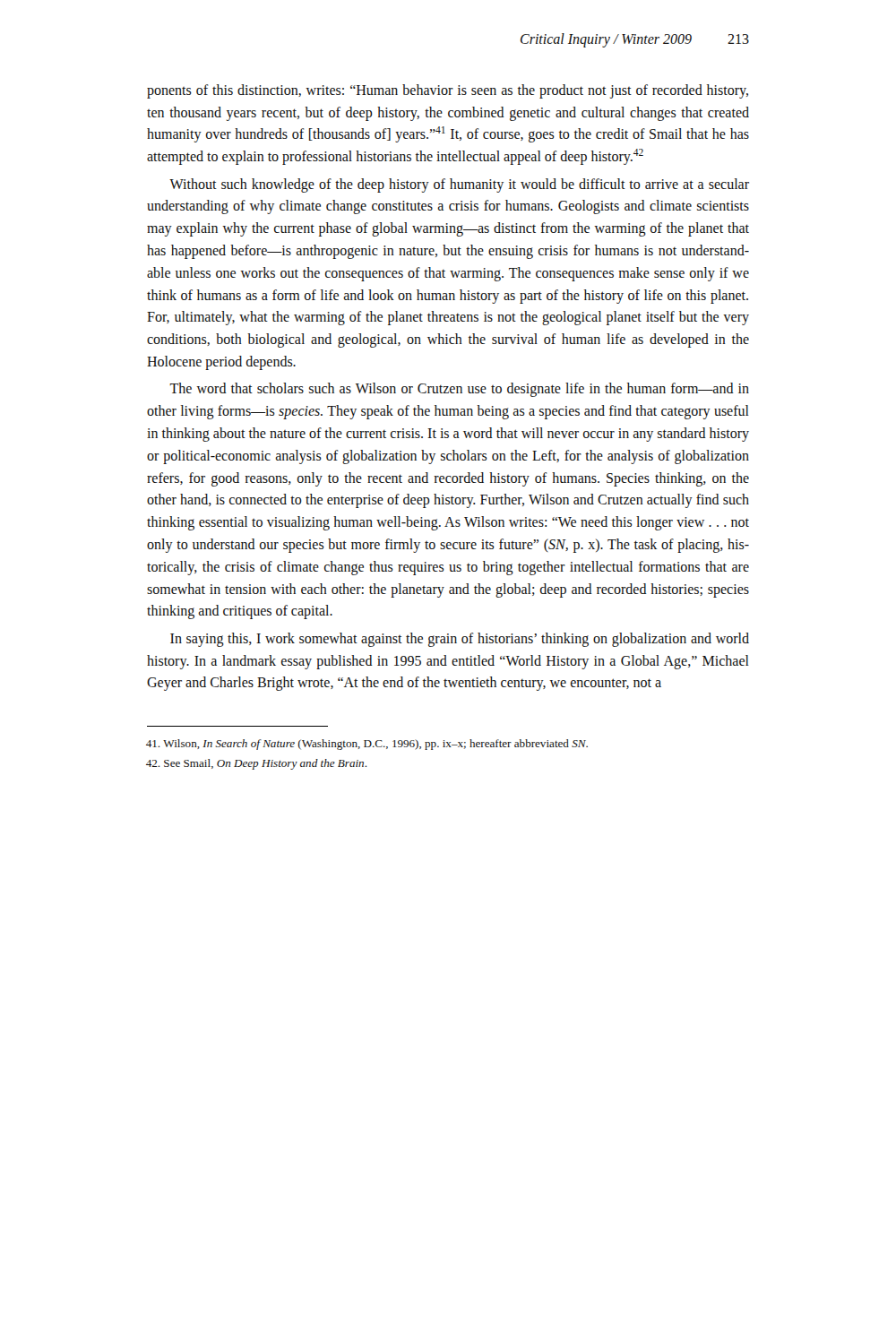Critical Inquiry / Winter 2009 213
ponents of this distinction, writes: “Human behavior is seen as the product not just of recorded history, ten thousand years recent, but of deep history, the combined genetic and cultural changes that created humanity over hundreds of [thousands of] years.”41 It, of course, goes to the credit of Smail that he has attempted to explain to professional historians the intellectual appeal of deep history.42
Without such knowledge of the deep history of humanity it would be difficult to arrive at a secular understanding of why climate change constitutes a crisis for humans. Geologists and climate scientists may explain why the current phase of global warming—as distinct from the warming of the planet that has happened before—is anthropogenic in nature, but the ensuing crisis for humans is not understandable unless one works out the consequences of that warming. The consequences make sense only if we think of humans as a form of life and look on human history as part of the history of life on this planet. For, ultimately, what the warming of the planet threatens is not the geological planet itself but the very conditions, both biological and geological, on which the survival of human life as developed in the Holocene period depends.
The word that scholars such as Wilson or Crutzen use to designate life in the human form—and in other living forms—is species. They speak of the human being as a species and find that category useful in thinking about the nature of the current crisis. It is a word that will never occur in any standard history or political-economic analysis of globalization by scholars on the Left, for the analysis of globalization refers, for good reasons, only to the recent and recorded history of humans. Species thinking, on the other hand, is connected to the enterprise of deep history. Further, Wilson and Crutzen actually find such thinking essential to visualizing human well-being. As Wilson writes: “We need this longer view . . . not only to understand our species but more firmly to secure its future” (SN, p. x). The task of placing, historically, the crisis of climate change thus requires us to bring together intellectual formations that are somewhat in tension with each other: the planetary and the global; deep and recorded histories; species thinking and critiques of capital.
In saying this, I work somewhat against the grain of historians’ thinking on globalization and world history. In a landmark essay published in 1995 and entitled “World History in a Global Age,” Michael Geyer and Charles Bright wrote, “At the end of the twentieth century, we encounter, not a
Wilson, In Search of Nature (Washington, D.C., 1996), pp. ix–x; hereafter abbreviated SN.
See Smail, On Deep History and the Brain.